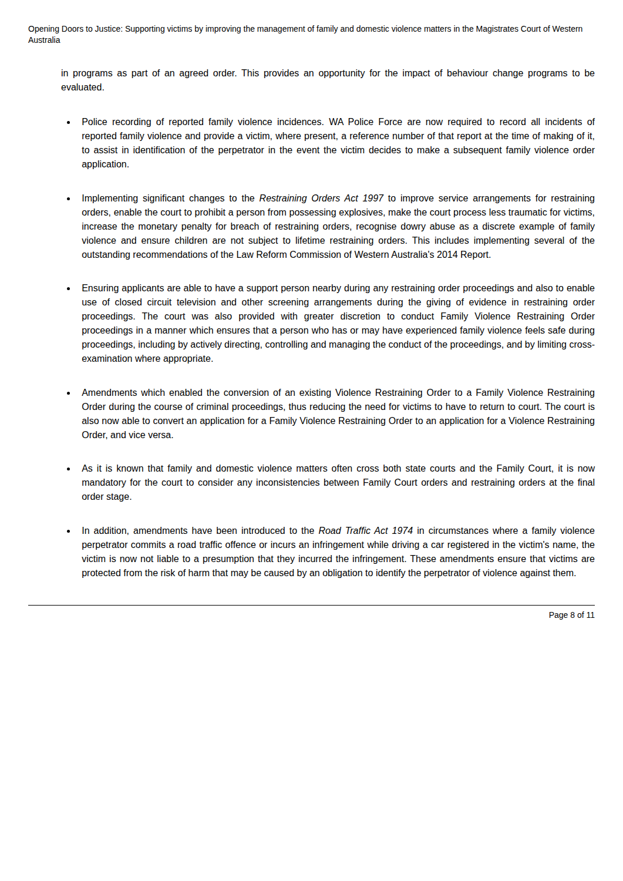Opening Doors to Justice: Supporting victims by improving the management of family and domestic violence matters in the Magistrates Court of Western Australia
in programs as part of an agreed order. This provides an opportunity for the impact of behaviour change programs to be evaluated.
Police recording of reported family violence incidences. WA Police Force are now required to record all incidents of reported family violence and provide a victim, where present, a reference number of that report at the time of making of it, to assist in identification of the perpetrator in the event the victim decides to make a subsequent family violence order application.
Implementing significant changes to the Restraining Orders Act 1997 to improve service arrangements for restraining orders, enable the court to prohibit a person from possessing explosives, make the court process less traumatic for victims, increase the monetary penalty for breach of restraining orders, recognise dowry abuse as a discrete example of family violence and ensure children are not subject to lifetime restraining orders. This includes implementing several of the outstanding recommendations of the Law Reform Commission of Western Australia's 2014 Report.
Ensuring applicants are able to have a support person nearby during any restraining order proceedings and also to enable use of closed circuit television and other screening arrangements during the giving of evidence in restraining order proceedings. The court was also provided with greater discretion to conduct Family Violence Restraining Order proceedings in a manner which ensures that a person who has or may have experienced family violence feels safe during proceedings, including by actively directing, controlling and managing the conduct of the proceedings, and by limiting cross-examination where appropriate.
Amendments which enabled the conversion of an existing Violence Restraining Order to a Family Violence Restraining Order during the course of criminal proceedings, thus reducing the need for victims to have to return to court. The court is also now able to convert an application for a Family Violence Restraining Order to an application for a Violence Restraining Order, and vice versa.
As it is known that family and domestic violence matters often cross both state courts and the Family Court, it is now mandatory for the court to consider any inconsistencies between Family Court orders and restraining orders at the final order stage.
In addition, amendments have been introduced to the Road Traffic Act 1974 in circumstances where a family violence perpetrator commits a road traffic offence or incurs an infringement while driving a car registered in the victim's name, the victim is now not liable to a presumption that they incurred the infringement. These amendments ensure that victims are protected from the risk of harm that may be caused by an obligation to identify the perpetrator of violence against them.
Page 8 of 11